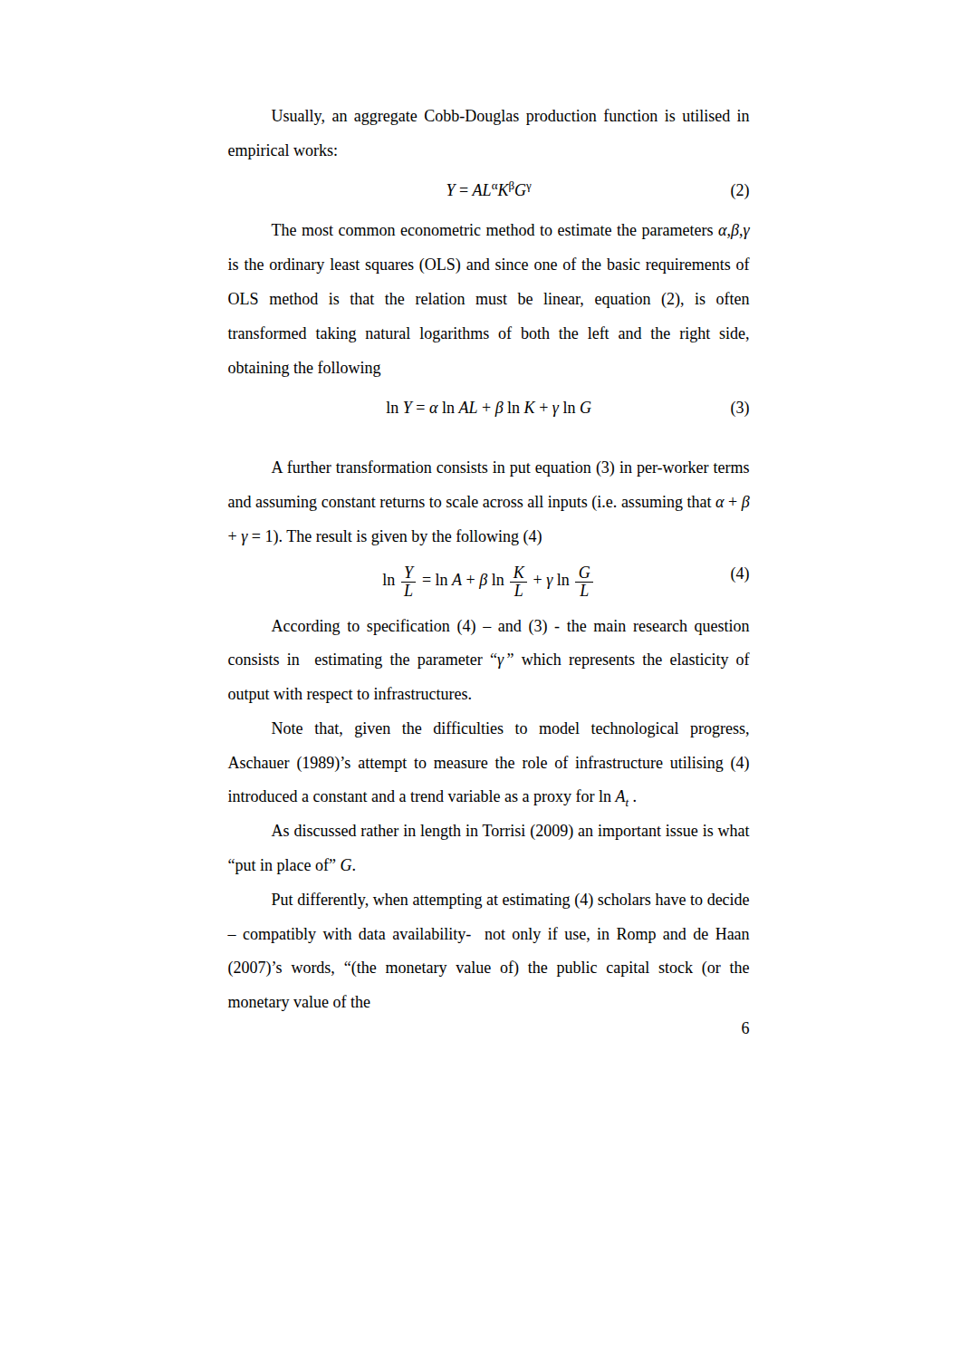Usually, an aggregate Cobb-Douglas production function is utilised in empirical works:
Y = ALαKβGγ (2)
The most common econometric method to estimate the parameters α,β,γ is the ordinary least squares (OLS) and since one of the basic requirements of OLS method is that the relation must be linear, equation (2), is often transformed taking natural logarithms of both the left and the right side, obtaining the following
ln Y = α ln AL + β ln K + γ ln G (3)
A further transformation consists in put equation (3) in per-worker terms and assuming constant returns to scale across all inputs (i.e. assuming that α + β + γ = 1). The result is given by the following (4)
ln YL = ln A + β ln KL + γ ln GL (4)
According to specification (4) – and (3) - the main research question consists in estimating the parameter “γ ” which represents the elasticity of output with respect to infrastructures.
Note that, given the difficulties to model technological progress, Aschauer (1989)’s attempt to measure the role of infrastructure utilising (4) introduced a constant and a trend variable as a proxy for ln At .
As discussed rather in length in Torrisi (2009) an important issue is what “put in place of” G.
Put differently, when attempting at estimating (4) scholars have to decide – compatibly with data availability- not only if use, in Romp and de Haan (2007)’s words, “(the monetary value of) the public capital stock (or the monetary value of the
6